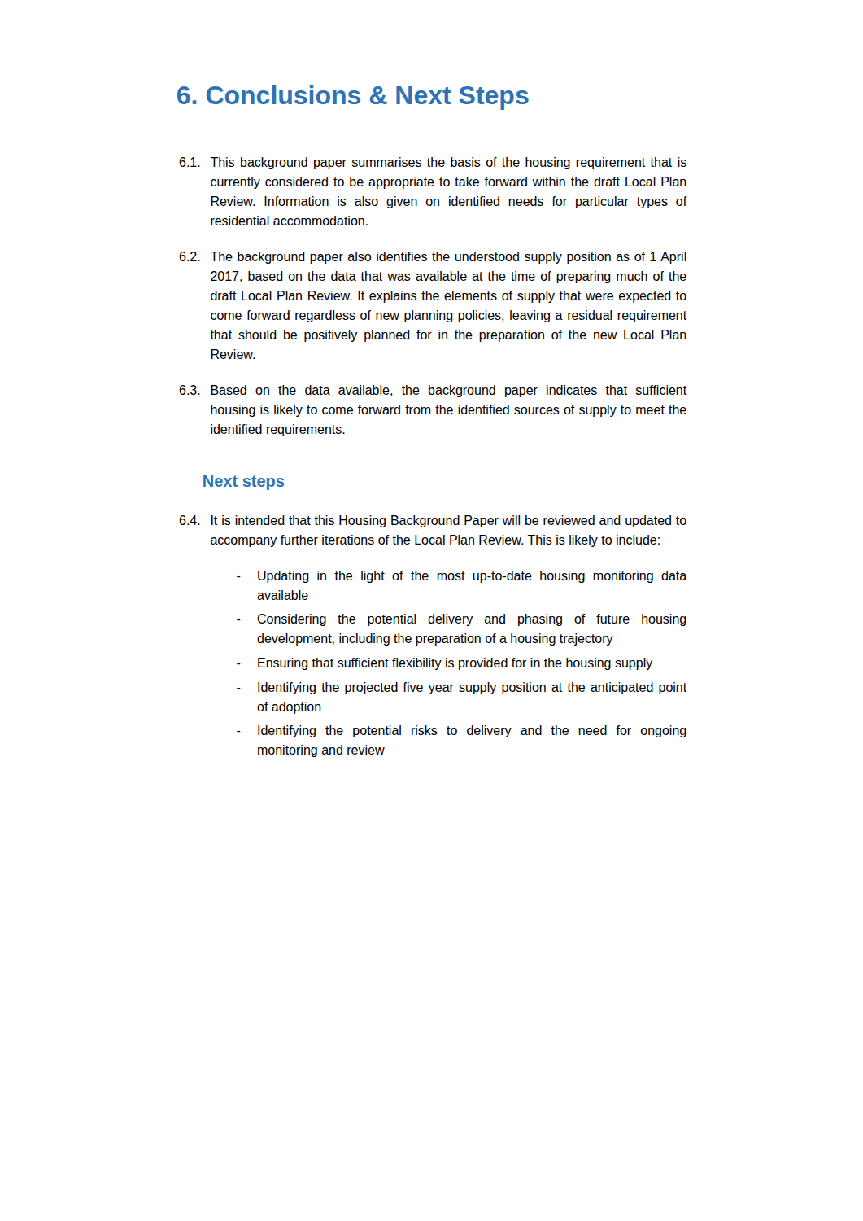6. Conclusions & Next Steps
6.1.
This background paper summarises the basis of the housing requirement that is currently considered to be appropriate to take forward within the draft Local Plan Review. Information is also given on identified needs for particular types of residential accommodation.
6.2.
The background paper also identifies the understood supply position as of 1 April 2017, based on the data that was available at the time of preparing much of the draft Local Plan Review. It explains the elements of supply that were expected to come forward regardless of new planning policies, leaving a residual requirement that should be positively planned for in the preparation of the new Local Plan Review.
6.3.
Based on the data available, the background paper indicates that sufficient housing is likely to come forward from the identified sources of supply to meet the identified requirements.
Next steps
6.4.
It is intended that this Housing Background Paper will be reviewed and updated to accompany further iterations of the Local Plan Review. This is likely to include:
Updating in the light of the most up-to-date housing monitoring data available
Considering the potential delivery and phasing of future housing development, including the preparation of a housing trajectory
Ensuring that sufficient flexibility is provided for in the housing supply
Identifying the projected five year supply position at the anticipated point of adoption
Identifying the potential risks to delivery and the need for ongoing monitoring and review